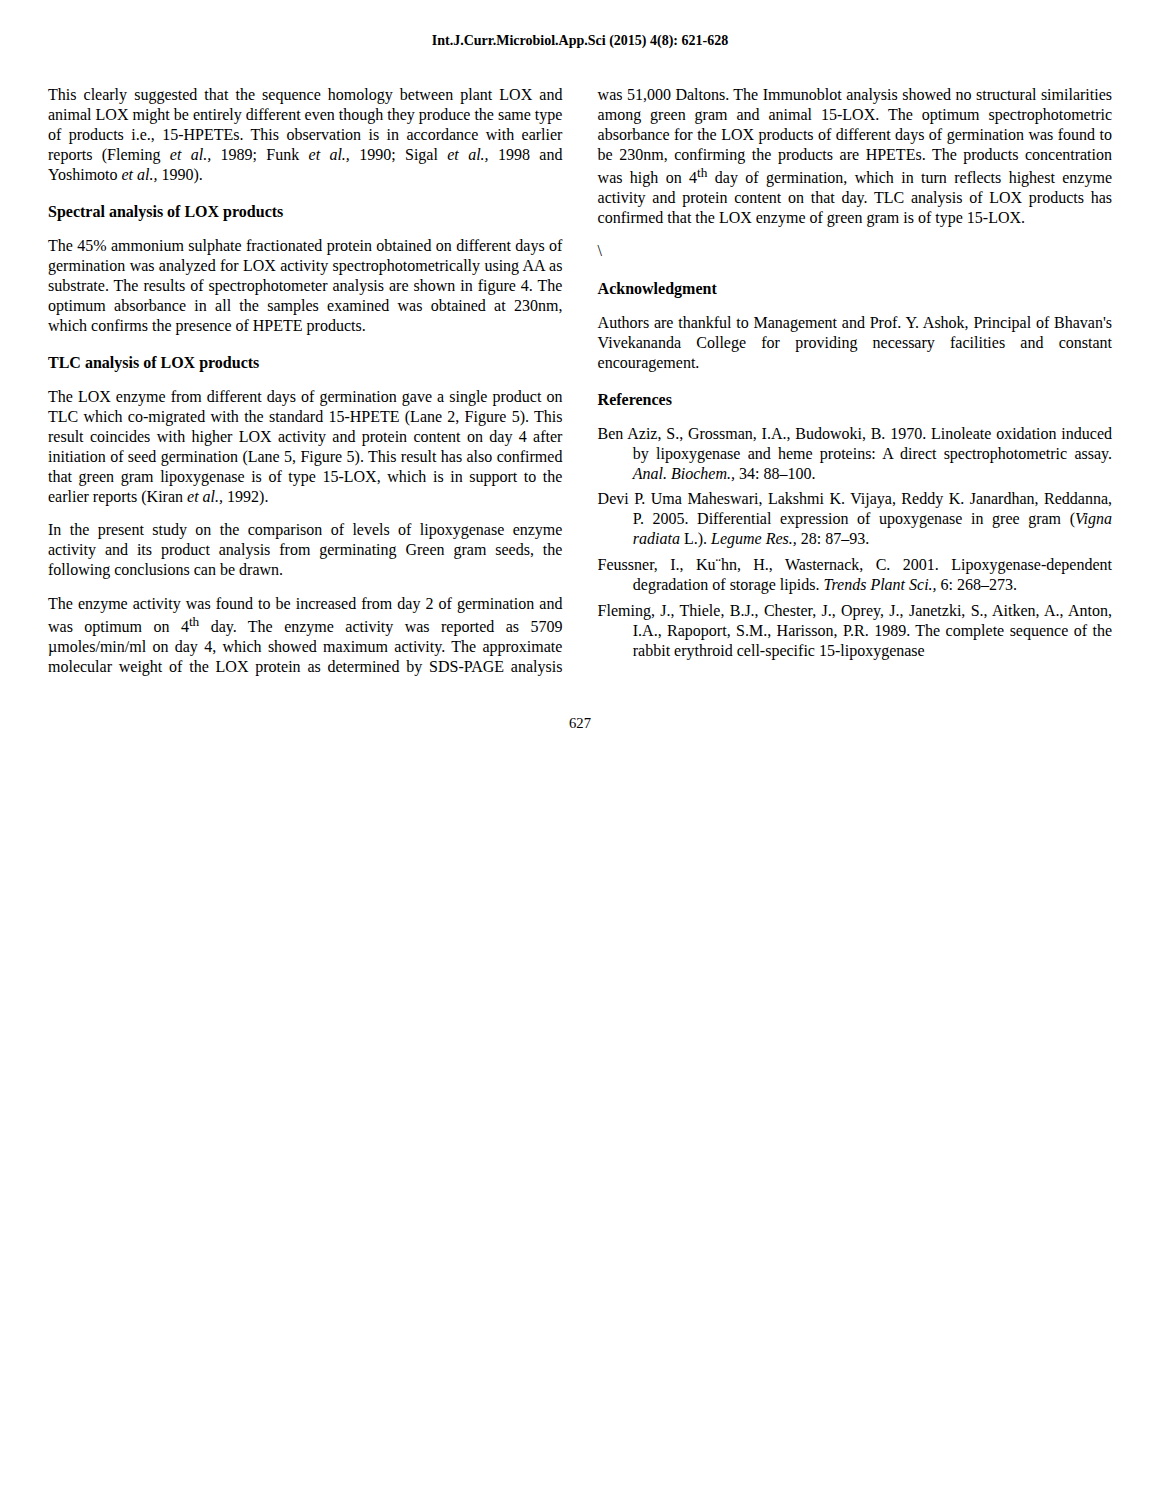Int.J.Curr.Microbiol.App.Sci (2015) 4(8): 621-628
This clearly suggested that the sequence homology between plant LOX and animal LOX might be entirely different even though they produce the same type of products i.e., 15-HPETEs. This observation is in accordance with earlier reports (Fleming et al., 1989; Funk et al., 1990; Sigal et al., 1998 and Yoshimoto et al., 1990).
Spectral analysis of LOX products
The 45% ammonium sulphate fractionated protein obtained on different days of germination was analyzed for LOX activity spectrophotometrically using AA as substrate. The results of spectrophotometer analysis are shown in figure 4. The optimum absorbance in all the samples examined was obtained at 230nm, which confirms the presence of HPETE products.
TLC analysis of LOX products
The LOX enzyme from different days of germination gave a single product on TLC which co-migrated with the standard 15-HPETE (Lane 2, Figure 5). This result coincides with higher LOX activity and protein content on day 4 after initiation of seed germination (Lane 5, Figure 5). This result has also confirmed that green gram lipoxygenase is of type 15-LOX, which is in support to the earlier reports (Kiran et al., 1992).
In the present study on the comparison of levels of lipoxygenase enzyme activity and its product analysis from germinating Green gram seeds, the following conclusions can be drawn.
The enzyme activity was found to be increased from day 2 of germination and was optimum on 4th day. The enzyme activity was reported as 5709 µmoles/min/ml on day 4, which showed maximum activity. The approximate molecular weight of the LOX protein as determined by SDS-PAGE analysis was 51,000 Daltons. The Immunoblot analysis showed no structural similarities among green gram and animal 15-LOX. The optimum spectrophotometric absorbance for the LOX products of different days of germination was found to be 230nm, confirming the products are HPETEs. The products concentration was high on 4th day of germination, which in turn reflects highest enzyme activity and protein content on that day. TLC analysis of LOX products has confirmed that the LOX enzyme of green gram is of type 15-LOX.
\
Acknowledgment
Authors are thankful to Management and Prof. Y. Ashok, Principal of Bhavan's Vivekananda College for providing necessary facilities and constant encouragement.
References
Ben Aziz, S., Grossman, I.A., Budowoki, B. 1970. Linoleate oxidation induced by lipoxygenase and heme proteins: A direct spectrophotometric assay. Anal. Biochem., 34: 88–100.
Devi P. Uma Maheswari, Lakshmi K. Vijaya, Reddy K. Janardhan, Reddanna, P. 2005. Differential expression of upoxygenase in gree gram (Vigna radiata L.). Legume Res., 28: 87–93.
Feussner, I., Ku¨hn, H., Wasternack, C. 2001. Lipoxygenase-dependent degradation of storage lipids. Trends Plant Sci., 6: 268–273.
Fleming, J., Thiele, B.J., Chester, J., Oprey, J., Janetzki, S., Aitken, A., Anton, I.A., Rapoport, S.M., Harisson, P.R. 1989. The complete sequence of the rabbit erythroid cell-specific 15-lipoxygenase
627